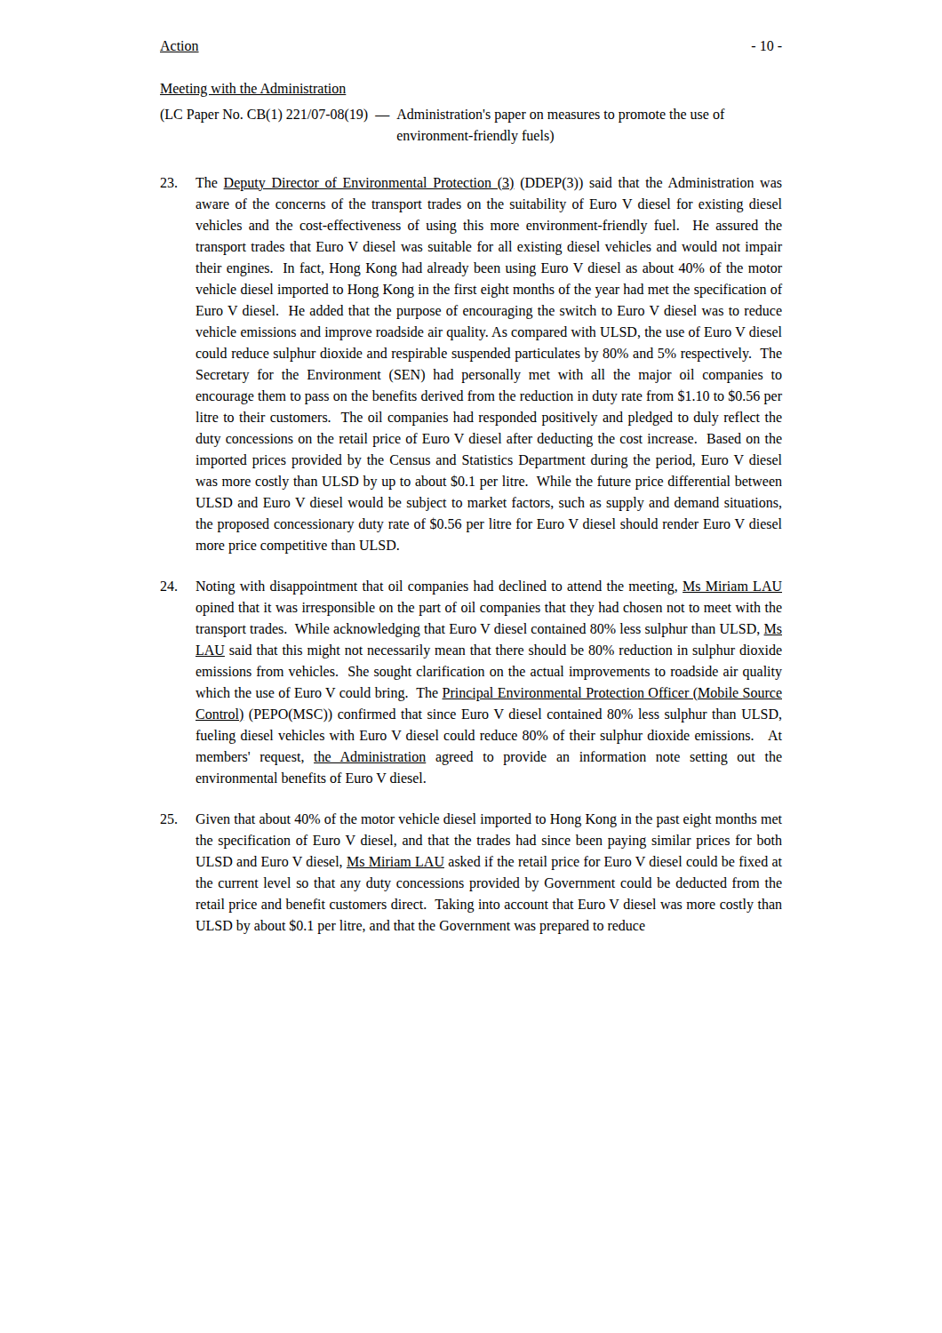Action - 10 -
Meeting with the Administration
(LC Paper No. CB(1) 221/07-08(19)
—
Administration's paper on measures to promote the use of environment-friendly fuels)
23.
The Deputy Director of Environmental Protection (3) (DDEP(3)) said that the Administration was aware of the concerns of the transport trades on the suitability of Euro V diesel for existing diesel vehicles and the cost-effectiveness of using this more environment-friendly fuel. He assured the transport trades that Euro V diesel was suitable for all existing diesel vehicles and would not impair their engines. In fact, Hong Kong had already been using Euro V diesel as about 40% of the motor vehicle diesel imported to Hong Kong in the first eight months of the year had met the specification of Euro V diesel. He added that the purpose of encouraging the switch to Euro V diesel was to reduce vehicle emissions and improve roadside air quality. As compared with ULSD, the use of Euro V diesel could reduce sulphur dioxide and respirable suspended particulates by 80% and 5% respectively. The Secretary for the Environment (SEN) had personally met with all the major oil companies to encourage them to pass on the benefits derived from the reduction in duty rate from $1.10 to $0.56 per litre to their customers. The oil companies had responded positively and pledged to duly reflect the duty concessions on the retail price of Euro V diesel after deducting the cost increase. Based on the imported prices provided by the Census and Statistics Department during the period, Euro V diesel was more costly than ULSD by up to about $0.1 per litre. While the future price differential between ULSD and Euro V diesel would be subject to market factors, such as supply and demand situations, the proposed concessionary duty rate of $0.56 per litre for Euro V diesel should render Euro V diesel more price competitive than ULSD.
24.
Noting with disappointment that oil companies had declined to attend the meeting, Ms Miriam LAU opined that it was irresponsible on the part of oil companies that they had chosen not to meet with the transport trades. While acknowledging that Euro V diesel contained 80% less sulphur than ULSD, Ms LAU said that this might not necessarily mean that there should be 80% reduction in sulphur dioxide emissions from vehicles. She sought clarification on the actual improvements to roadside air quality which the use of Euro V could bring. The Principal Environmental Protection Officer (Mobile Source Control) (PEPO(MSC)) confirmed that since Euro V diesel contained 80% less sulphur than ULSD, fueling diesel vehicles with Euro V diesel could reduce 80% of their sulphur dioxide emissions. At members' request, the Administration agreed to provide an information note setting out the environmental benefits of Euro V diesel.
25.
Given that about 40% of the motor vehicle diesel imported to Hong Kong in the past eight months met the specification of Euro V diesel, and that the trades had since been paying similar prices for both ULSD and Euro V diesel, Ms Miriam LAU asked if the retail price for Euro V diesel could be fixed at the current level so that any duty concessions provided by Government could be deducted from the retail price and benefit customers direct. Taking into account that Euro V diesel was more costly than ULSD by about $0.1 per litre, and that the Government was prepared to reduce